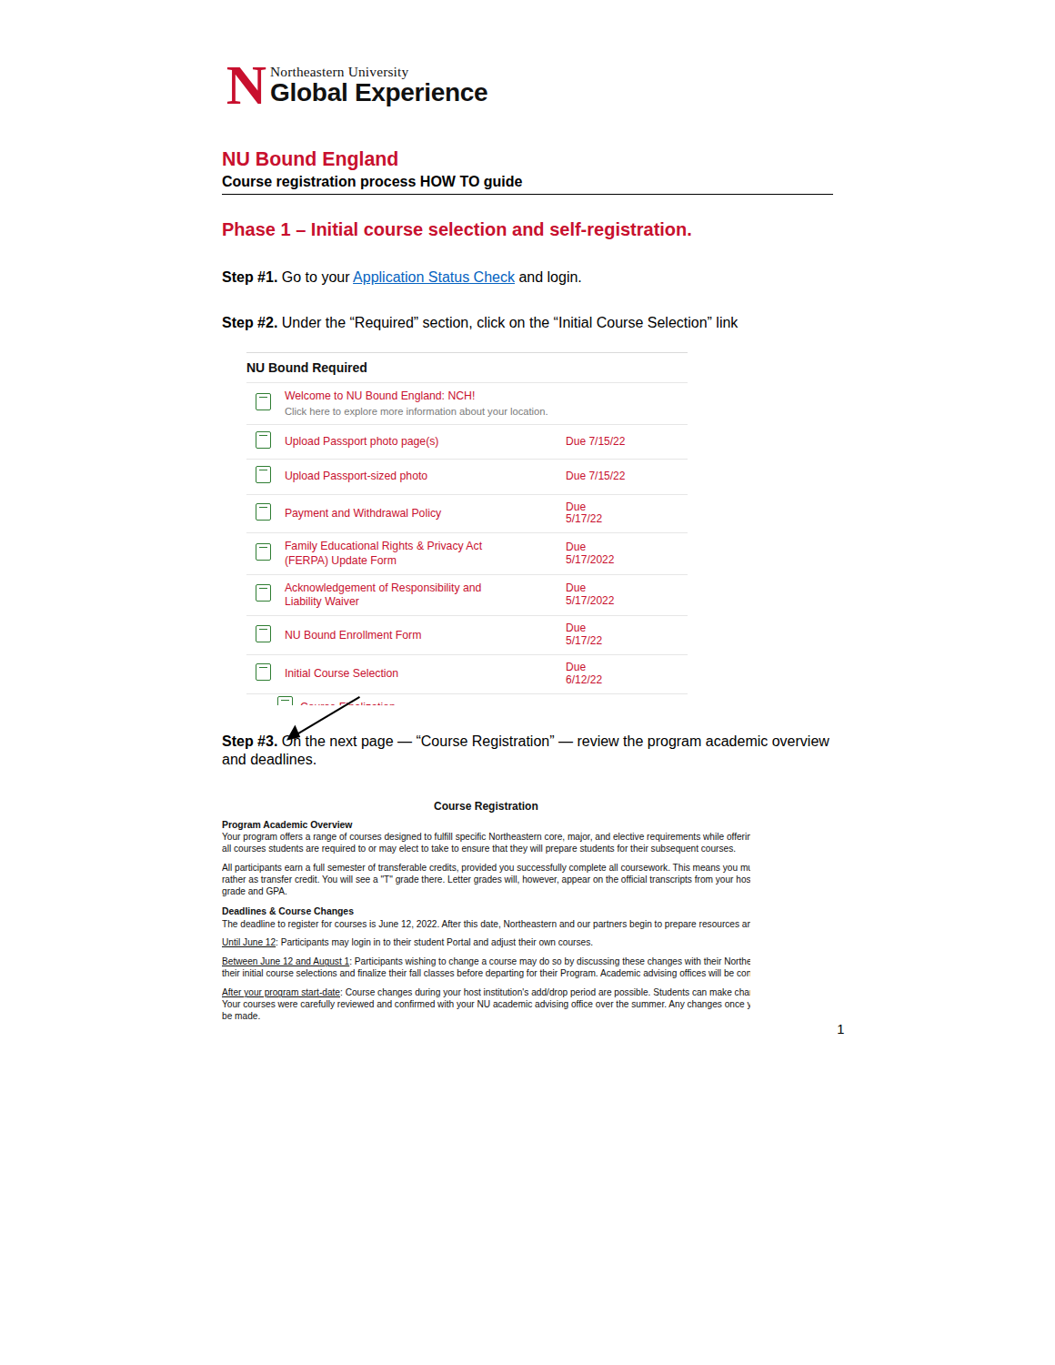N
Northeastern University
Global Experience
NU Bound England
Course registration process HOW TO guide
Phase 1 – Initial course selection and self-registration.
Step #1. Go to your Application Status Check and login.
Step #2. Under the “Required” section, click on the “Initial Course Selection” link
NU Bound Required
| | Welcome to NU Bound England: NCH! Click here to explore more information about your location. | |
| | Upload Passport photo page(s) | Due 7/15/22 |
| | Upload Passport-sized photo | Due 7/15/22 |
| | Payment and Withdrawal Policy | Due 5/17/22 |
| | Family Educational Rights & Privacy Act (FERPA) Update Form | Due 5/17/2022 |
| | Acknowledgement of Responsibility and Liability Waiver | Due 5/17/2022 |
| | NU Bound Enrollment Form | Due 5/17/22 |
| | Initial Course Selection | Due 6/12/22 |
Course Finalization
Step #3. On the next page — “Course Registration” — review the program academic overview and deadlines.
Course Registration
Program Academic Overview
Your program offers a range of courses designed to fulfill specific Northeastern core, major, and elective requirements while offering a unique a
all courses students are required to or may elect to take to ensure that they will prepare students for their subsequent courses.
All participants earn a full semester of transferable credits, provided you successfully complete all coursework. This means you must earn the e
rather as transfer credit. You will see a "T" grade there. Letter grades will, however, appear on the official transcripts from your host institution, a
grade and GPA.
Deadlines & Course Changes
The deadline to register for courses is June 12, 2022. After this date, Northeastern and our partners begin to prepare resources and have a nun
Until June 12: Participants may login in to their student Portal and adjust their own courses.
Between June 12 and August 1: Participants wishing to change a course may do so by discussing these changes with their Northeastern acade
their initial course selections and finalize their fall classes before departing for their Program. Academic advising offices will be contacting stude
After your program start-date: Course changes during your host institution's add/drop period are possible. Students can make changes to their s
Your courses were carefully reviewed and confirmed with your NU academic advising office over the summer. Any changes once you arrive on
be made.
1